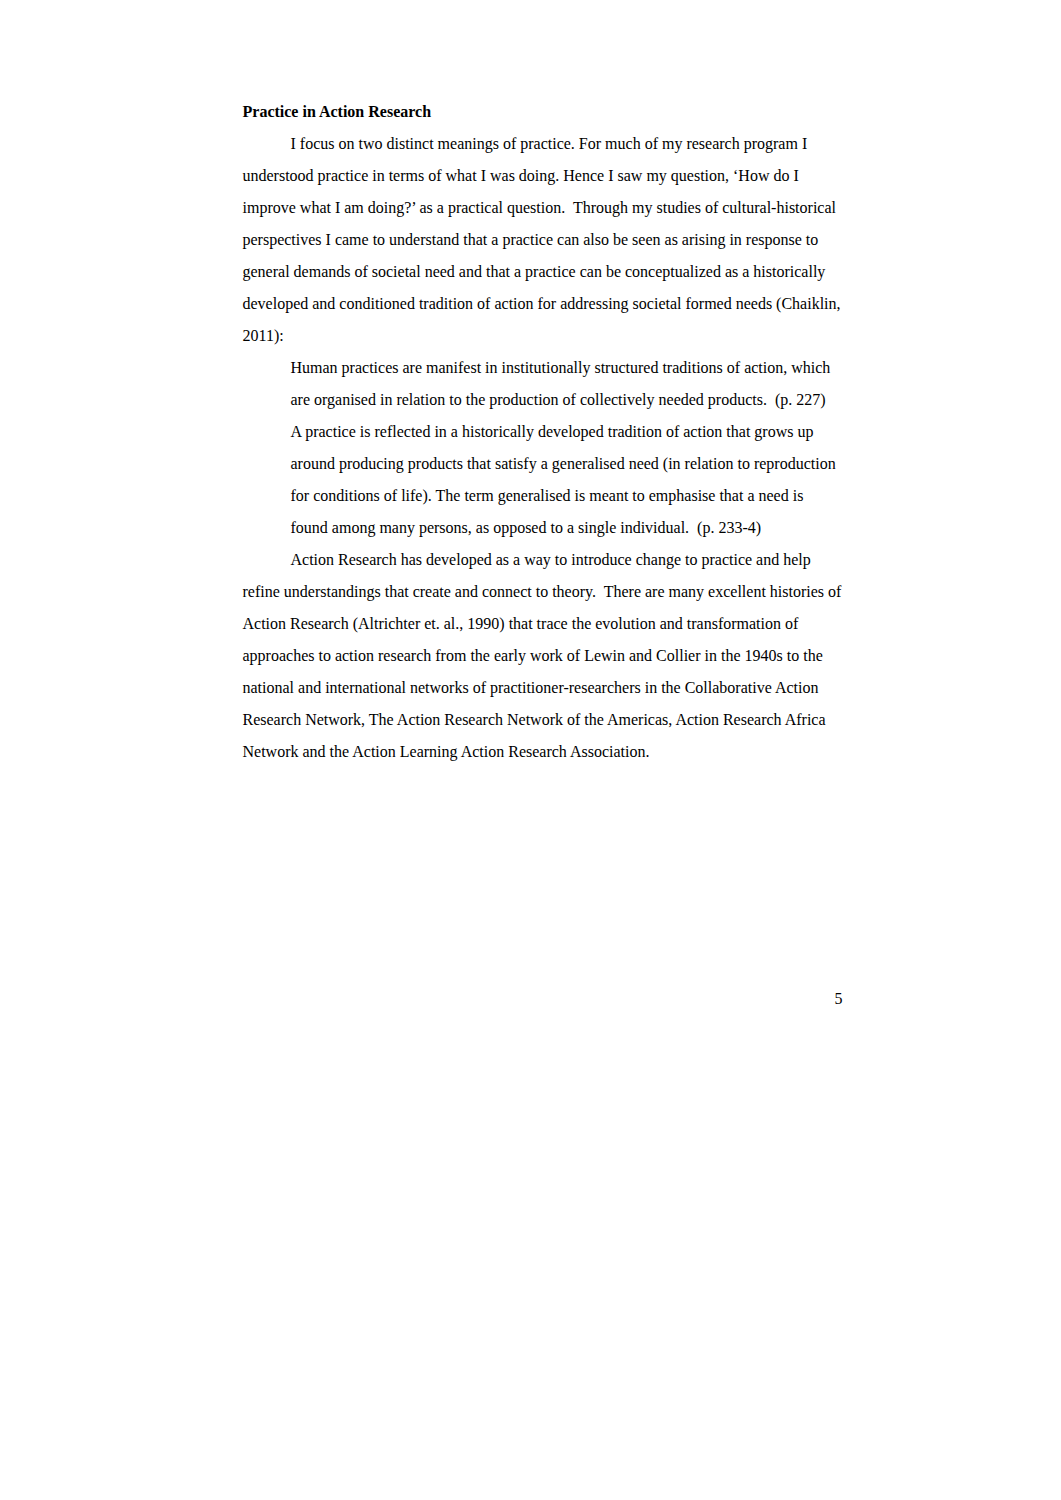Practice in Action Research
I focus on two distinct meanings of practice. For much of my research program I understood practice in terms of what I was doing. Hence I saw my question, ‘How do I improve what I am doing?’ as a practical question. Through my studies of cultural-historical perspectives I came to understand that a practice can also be seen as arising in response to general demands of societal need and that a practice can be conceptualized as a historically developed and conditioned tradition of action for addressing societal formed needs (Chaiklin, 2011):
Human practices are manifest in institutionally structured traditions of action, which are organised in relation to the production of collectively needed products. (p. 227)
A practice is reflected in a historically developed tradition of action that grows up around producing products that satisfy a generalised need (in relation to reproduction for conditions of life). The term generalised is meant to emphasise that a need is found among many persons, as opposed to a single individual. (p. 233-4)
Action Research has developed as a way to introduce change to practice and help refine understandings that create and connect to theory. There are many excellent histories of Action Research (Altrichter et. al., 1990) that trace the evolution and transformation of approaches to action research from the early work of Lewin and Collier in the 1940s to the national and international networks of practitioner-researchers in the Collaborative Action Research Network, The Action Research Network of the Americas, Action Research Africa Network and the Action Learning Action Research Association.
5